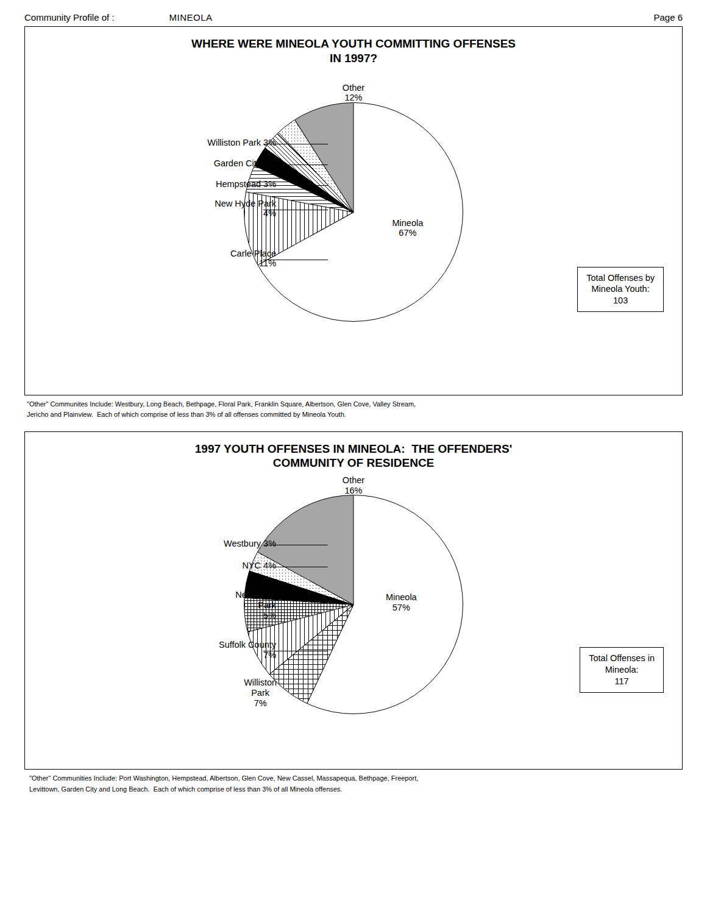Community Profile of : MINEOLA Page 6
WHERE WERE MINEOLA YOUTH COMMITTING OFFENSES
IN 1997?
Other
12%
Williston Park 3%
Garden City 3%
Hempstead 3%
New Hyde Park
4%
Carle Place
11%
Mineola
67%
Total Offenses by
Mineola Youth:
103
"Other" Communites Include: Westbury, Long Beach, Bethpage, Floral Park, Franklin Square, Albertson, Glen Cove, Valley Stream,
Jericho and Plainview. Each of which comprise of less than 3% of all offenses committed by Mineola Youth.
1997 YOUTH OFFENSES IN MINEOLA: THE OFFENDERS'
COMMUNITY OF RESIDENCE
Other
16%
Westbury 3%
NYC 4%
New Hyde
Park
5%
Suffolk County
7%
Williston
Park
7%
Mineola
57%
Total Offenses in
Mineola:
117
"Other" Communities Include: Port Washington, Hempstead, Albertson, Glen Cove, New Cassel, Massapequa, Bethpage, Freeport,
Levittown, Garden City and Long Beach. Each of which comprise of less than 3% of all Mineola offenses.